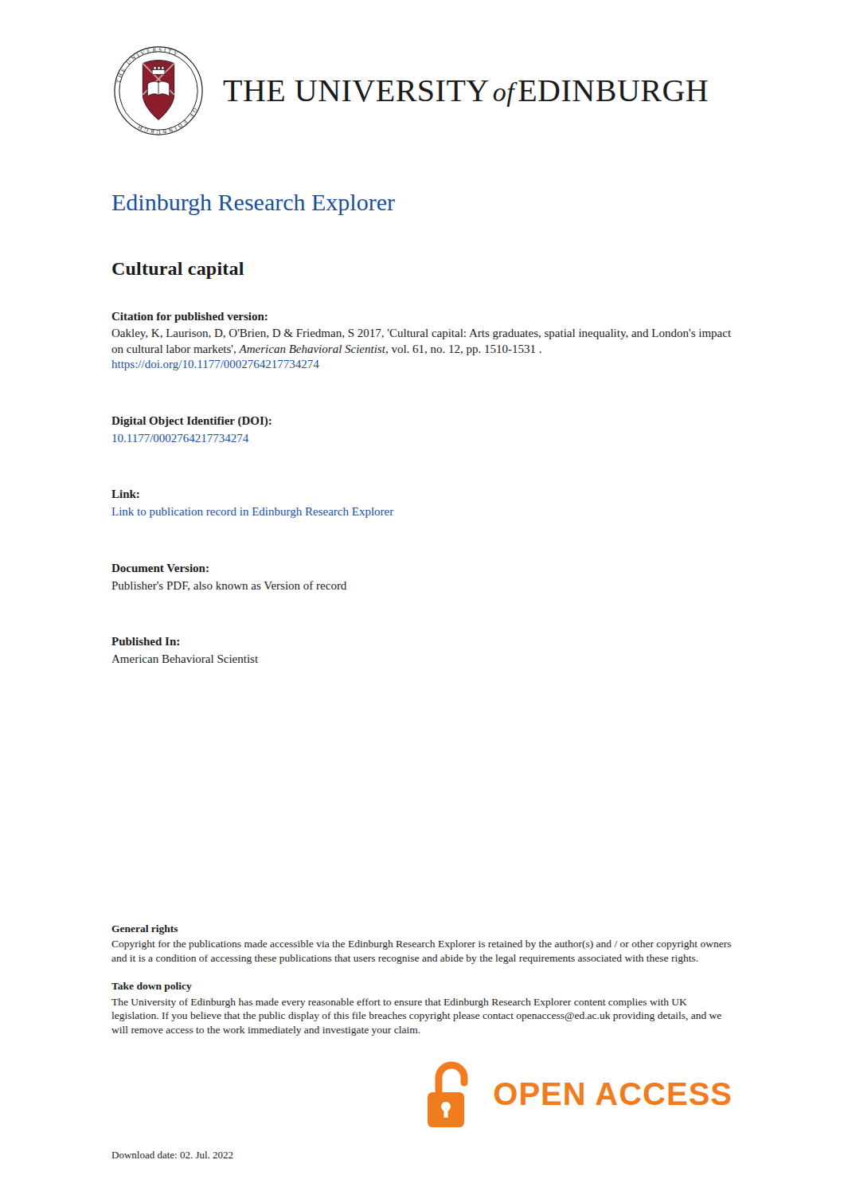THE UNIVERSITY OF EDINBURGH
THE UNIVERSITY of EDINBURGH
Edinburgh Research Explorer
Cultural capital
Citation for published version:
Oakley, K, Laurison, D, O'Brien, D & Friedman, S 2017, 'Cultural capital: Arts graduates, spatial inequality, and London's impact on cultural labor markets', American Behavioral Scientist, vol. 61, no. 12, pp. 1510-1531 . https://doi.org/10.1177/0002764217734274
Digital Object Identifier (DOI):
10.1177/0002764217734274
Link:
Link to publication record in Edinburgh Research Explorer
Document Version:
Publisher's PDF, also known as Version of record
Published In:
American Behavioral Scientist
General rights
Copyright for the publications made accessible via the Edinburgh Research Explorer is retained by the author(s) and / or other copyright owners and it is a condition of accessing these publications that users recognise and abide by the legal requirements associated with these rights.
Take down policy
The University of Edinburgh has made every reasonable effort to ensure that Edinburgh Research Explorer content complies with UK legislation. If you believe that the public display of this file breaches copyright please contact openaccess@ed.ac.uk providing details, and we will remove access to the work immediately and investigate your claim.
OPEN ACCESS
Download date: 02. Jul. 2022